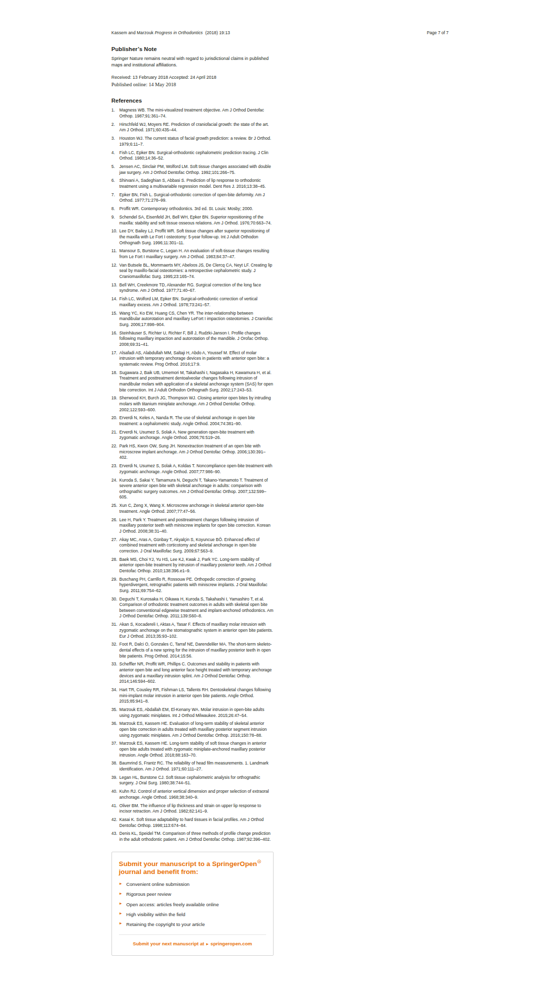Kassem and Marzouk Progress in Orthodontics (2018) 19:13
Page 7 of 7
Publisher’s Note
Springer Nature remains neutral with regard to jurisdictional claims in published maps and institutional affiliations.
Received: 13 February 2018 Accepted: 24 April 2018
Published online: 14 May 2018
References
Magness WB. The mini-visualized treatment objective. Am J Orthod Dentofac Orthop. 1987;91:361–74.
Hirschfeld WJ, Moyers RE. Prediction of craniofacial growth: the state of the art. Am J Orthod. 1971;60:435–44.
Houston WJ. The current status of facial growth prediction: a review. Br J Orthod. 1979;6:11–7.
Fish LC, Epker BN. Surgical-orthodontic cephalometric prediction tracing. J Clin Orthod. 1980;14:36–52.
Jensen AC, Sinclair PM, Wolford LM. Soft tissue changes associated with double jaw surgery. Am J Orthod Dentofac Orthop. 1992;101:266–75.
Shirvani A, Sadeghian S, Abbasi S. Prediction of lip response to orthodontic treatment using a multivariable regression model. Dent Res J. 2016;13:38–45.
Epker BN, Fish L. Surgical-orthodontic correction of open-bite deformity. Am J Orthod. 1977;71:278–99.
Proffit WR. Contemporary orthodontics. 3rd ed. St. Louis: Mosby; 2000.
Schendel SA, Eisenfeld JH, Bell WH, Epker BN. Superior repositioning of the maxilla: stability and soft tissue osseous relations. Am J Orthod. 1976;70:663–74.
Lee DY, Bailey LJ, Proffit WR. Soft tissue changes after superior repositioning of the maxilla with Le Fort I osteotomy: 5-year follow-up. Int J Adult Orthodon Orthognath Surg. 1996;11:301–11.
Mansour S, Burstone C, Legan H. An evaluation of soft-tissue changes resulting from Le Fort I maxillary surgery. Am J Orthod. 1983;84:37–47.
Van Butsele BL, Mommaerts MY, Abeloos JS, De Clercq CA, Neyt LF. Creating lip seal by maxillo-facial osteotomies: a retrospective cephalometric study. J Craniomaxillofac Surg. 1995;23:165–74.
Bell WH, Creekmore TD, Alexander RG. Surgical correction of the long face syndrome. Am J Orthod. 1977;71:40–67.
Fish LC, Wolford LM, Epker BN. Surgical-orthodontic correction of vertical maxillary excess. Am J Orthod. 1978;73:241–57.
Wang YC, Ko EW, Huang CS, Chen YR. The inter-relationship between mandibular autorotation and maxillary LeFort I impaction osteotomies. J Craniofac Surg. 2006;17:898–904.
Steinhäuser S, Richter U, Richter F, Bill J, Rudzki-Janson I. Profile changes following maxillary impaction and autorotation of the mandible. J Orofac Orthop. 2008;69:31–41.
Alsafadi AS, Alabdullah MM, Saltaji H, Abdo A, Youssef M. Effect of molar intrusion with temporary anchorage devices in patients with anterior open bite: a systematic review. Prog Orthod. 2016;17:9.
Sugawara J, Baik UB, Umemori M, Takahashi I, Nagasaka H, Kawamura H, et al. Treatment and posttreatment dentoalveolar changes following intrusion of mandibular molars with application of a skeletal anchorage system (SAS) for open bite correction. Int J Adult Orthodon Orthognath Surg. 2002;17:243–53.
Sherwood KH, Burch JG, Thompson WJ. Closing anterior open bites by intruding molars with titanium miniplate anchorage. Am J Orthod Dentofac Orthop. 2002;122:593–600.
Erverdi N, Keles A, Nanda R. The use of skeletal anchorage in open bite treatment: a cephalometric study. Angle Orthod. 2004;74:381–90.
Erverdi N, Usumez S, Solak A. New generation open-bite treatment with zygomatic anchorage. Angle Orthod. 2006;76:519–26.
Park HS, Kwon OW, Sung JH. Nonextraction treatment of an open bite with microscrew implant anchorage. Am J Orthod Dentofac Orthop. 2006;130:391–402.
Erverdi N, Usumez S, Solak A, Koldas T. Noncompliance open-bite treatment with zygomatic anchorage. Angle Orthod. 2007;77:986–90.
Kuroda S, Sakai Y, Tamamura N, Deguchi T, Takano-Yamamoto T. Treatment of severe anterior open bite with skeletal anchorage in adults: comparison with orthognathic surgery outcomes. Am J Orthod Dentofac Orthop. 2007;132:599–605.
Xun C, Zeng X, Wang X. Microscrew anchorage in skeletal anterior open-bite treatment. Angle Orthod. 2007;77:47–56.
Lee H, Park Y. Treatment and posttreatment changes following intrusion of maxillary posterior teeth with miniscrew implants for open bite correction. Korean J Orthod. 2008;38:31–40.
Akay MC, Aras A, Günbay T, Akyalçin S, Koyuncue BÖ. Enhanced effect of combined treatment with corticotomy and skeletal anchorage in open bite correction. J Oral Maxillofac Surg. 2009;67:563–9.
Baek MS, Choi YJ, Yu HS, Lee KJ, Kwak J, Park YC. Long-term stability of anterior open-bite treatment by intrusion of maxillary posterior teeth. Am J Orthod Dentofac Orthop. 2010;138:396.e1–9.
Buschang PH, Carrillo R, Rossouw PE. Orthopedic correction of growing hyperdivergent, retrognathic patients with miniscrew implants. J Oral Maxillofac Surg. 2011;69:754–62.
Deguchi T, Kurosaka H, Oikawa H, Kuroda S, Takahashi I, Yamashiro T, et al. Comparison of orthodontic treatment outcomes in adults with skeletal open bite between conventional edgewise treatment and implant-anchored orthodontics. Am J Orthod Dentofac Orthop. 2011;139:S60–8.
Akan S, Kocadereli I, Aktas A, Tasar F. Effects of maxillary molar intrusion with zygomatic anchorage on the stomatognathic system in anterior open bite patients. Eur J Orthod. 2013;35:93–102.
Foot R, Dalci O, Gonzales C, Tarraf NE, Darendeliler MA. The short-term skeleto-dental effects of a new spring for the intrusion of maxillary posterior teeth in open bite patients. Prog Orthod. 2014;15:56.
Scheffler NR, Proffit WR, Phillips C. Outcomes and stability in patients with anterior open bite and long anterior face height treated with temporary anchorage devices and a maxillary intrusion splint. Am J Orthod Dentofac Orthop. 2014;146:594–602.
Hart TR, Cousley RR, Fishman LS, Tallents RH. Dentoskeletal changes following mini-implant molar intrusion in anterior open bite patients. Angle Orthod. 2015;85:941–8.
Marzouk ES, Abdallah EM, El-Kenany WA. Molar intrusion in open-bite adults using zygomatic miniplates. Int J Orthod Milwaukee. 2015;26:47–54.
Marzouk ES, Kassem HE. Evaluation of long-term stability of skeletal anterior open bite correction in adults treated with maxillary posterior segment intrusion using zygomatic miniplates. Am J Orthod Dentofac Orthop. 2016;150:78–88.
Marzouk ES, Kassem HE. Long-term stability of soft tissue changes in anterior open bite adults treated with zygomatic miniplate-anchored maxillary posterior intrusion. Angle Orthod. 2018;88:163–70.
Baumrind S, Frantz RC. The reliability of head film measurements. 1. Landmark identification. Am J Orthod. 1971;60:111–27.
Legan HL, Burstone CJ. Soft tissue cephalometric analysis for orthognathic surgery. J Oral Surg. 1980;38:744–51.
Kuhn RJ. Control of anterior vertical dimension and proper selection of extraoral anchorage. Angle Orthod. 1968;38:340–9.
Oliver BM. The influence of lip thickness and strain on upper lip response to incisor retraction. Am J Orthod. 1982;82:141–9.
Kasai K. Soft tissue adaptability to hard tissues in facial profiles. Am J Orthod Dentofac Orthop. 1998;113:674–84.
Denis KL, Speidel TM. Comparison of three methods of profile change prediction in the adult orthodontic patient. Am J Orthod Dentofac Orthop. 1987;92:396–402.
Submit your manuscript to a SpringerOpen☉ journal and benefit from:
Convenient online submission
Rigorous peer review
Open access: articles freely available online
High visibility within the field
Retaining the copyright to your article
Submit your next manuscript at ► springeropen.com